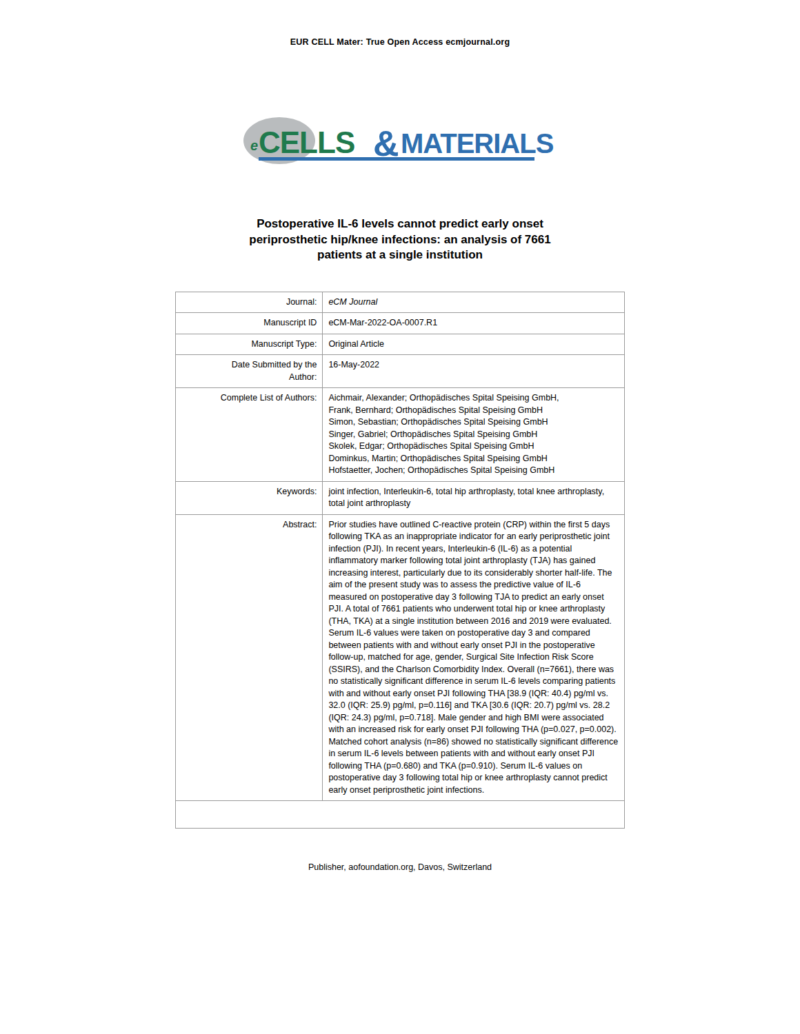EUR CELL Mater: True Open Access ecmjournal.org
e CELLS & MATERIALS
Postoperative IL-6 levels cannot predict early onset
periprosthetic hip/knee infections: an analysis of 7661
patients at a single institution
| Journal: | eCM Journal |
| Manuscript ID | eCM-Mar-2022-OA-0007.R1 |
| Manuscript Type: | Original Article |
| Date Submitted by the Author: | 16-May-2022 |
| Complete List of Authors: | Aichmair, Alexander; Orthopädisches Spital Speising GmbH, Frank, Bernhard; Orthopädisches Spital Speising GmbH Simon, Sebastian; Orthopädisches Spital Speising GmbH Singer, Gabriel; Orthopädisches Spital Speising GmbH Skolek, Edgar; Orthopädisches Spital Speising GmbH Dominkus, Martin; Orthopädisches Spital Speising GmbH Hofstaetter, Jochen; Orthopädisches Spital Speising GmbH |
| Keywords: | joint infection, Interleukin-6, total hip arthroplasty, total knee arthroplasty, total joint arthroplasty |
| Abstract: | Prior studies have outlined C-reactive protein (CRP) within the first 5 days following TKA as an inappropriate indicator for an early periprosthetic joint infection (PJI). In recent years, Interleukin-6 (IL-6) as a potential inflammatory marker following total joint arthroplasty (TJA) has gained increasing interest, particularly due to its considerably shorter half-life. The aim of the present study was to assess the predictive value of IL-6 measured on postoperative day 3 following TJA to predict an early onset PJI. A total of 7661 patients who underwent total hip or knee arthroplasty (THA, TKA) at a single institution between 2016 and 2019 were evaluated. Serum IL-6 values were taken on postoperative day 3 and compared between patients with and without early onset PJI in the postoperative follow-up, matched for age, gender, Surgical Site Infection Risk Score (SSIRS), and the Charlson Comorbidity Index. Overall (n=7661), there was no statistically significant difference in serum IL-6 levels comparing patients with and without early onset PJI following THA [38.9 (IQR: 40.4) pg/ml vs. 32.0 (IQR: 25.9) pg/ml, p=0.116] and TKA [30.6 (IQR: 20.7) pg/ml vs. 28.2 (IQR: 24.3) pg/ml, p=0.718]. Male gender and high BMI were associated with an increased risk for early onset PJI following THA (p=0.027, p=0.002). Matched cohort analysis (n=86) showed no statistically significant difference in serum IL-6 levels between patients with and without early onset PJI following THA (p=0.680) and TKA (p=0.910). Serum IL-6 values on postoperative day 3 following total hip or knee arthroplasty cannot predict early onset periprosthetic joint infections. |
Publisher, aofoundation.org, Davos, Switzerland